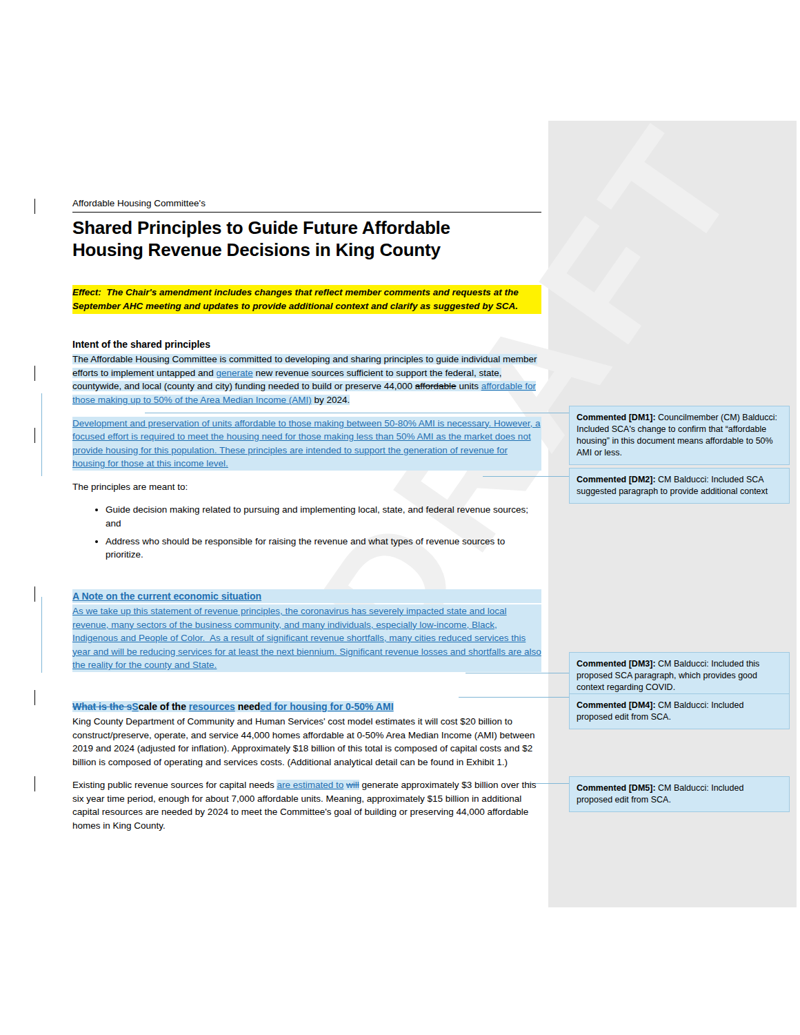DRAFT
Affordable Housing Committee's
Shared Principles to Guide Future Affordable
Housing Revenue Decisions in King County
Effect: The Chair's amendment includes changes that reflect member comments and requests at the September AHC meeting and updates to provide additional context and clarify as suggested by SCA.
Intent of the shared principles
The Affordable Housing Committee is committed to developing and sharing principles to guide individual member efforts to implement untapped and generate new revenue sources sufficient to support the federal, state, countywide, and local (county and city) funding needed to build or preserve 44,000 affordable units affordable for those making up to 50% of the Area Median Income (AMI) by 2024.
Development and preservation of units affordable to those making between 50-80% AMI is necessary. However, a focused effort is required to meet the housing need for those making less than 50% AMI as the market does not provide housing for this population. These principles are intended to support the generation of revenue for housing for those at this income level.
The principles are meant to:
Guide decision making related to pursuing and implementing local, state, and federal revenue sources; and
Address who should be responsible for raising the revenue and what types of revenue sources to prioritize.
A Note on the current economic situation
As we take up this statement of revenue principles, the coronavirus has severely impacted state and local revenue, many sectors of the business community, and many individuals, especially low-income, Black, Indigenous and People of Color. As a result of significant revenue shortfalls, many cities reduced services this year and will be reducing services for at least the next biennium. Significant revenue losses and shortfalls are also the reality for the county and State.
What is the s Scale of the resources needed for housing for 0-50% AMI
King County Department of Community and Human Services' cost model estimates it will cost $20 billion to construct/preserve, operate, and service 44,000 homes affordable at 0-50% Area Median Income (AMI) between 2019 and 2024 (adjusted for inflation). Approximately $18 billion of this total is composed of capital costs and $2 billion is composed of operating and services costs. (Additional analytical detail can be found in Exhibit 1.)
Existing public revenue sources for capital needs are estimated to will generate approximately $3 billion over this six year time period, enough for about 7,000 affordable units. Meaning, approximately $15 billion in additional capital resources are needed by 2024 to meet the Committee's goal of building or preserving 44,000 affordable homes in King County.
Commented [DM1]: Councilmember (CM) Balducci: Included SCA's change to confirm that “affordable housing” in this document means affordable to 50% AMI or less.
Commented [DM2]: CM Balducci: Included SCA suggested paragraph to provide additional context
Commented [DM3]: CM Balducci: Included this proposed SCA paragraph, which provides good context regarding COVID.
Commented [DM4]: CM Balducci: Included proposed edit from SCA.
Commented [DM5]: CM Balducci: Included proposed edit from SCA.